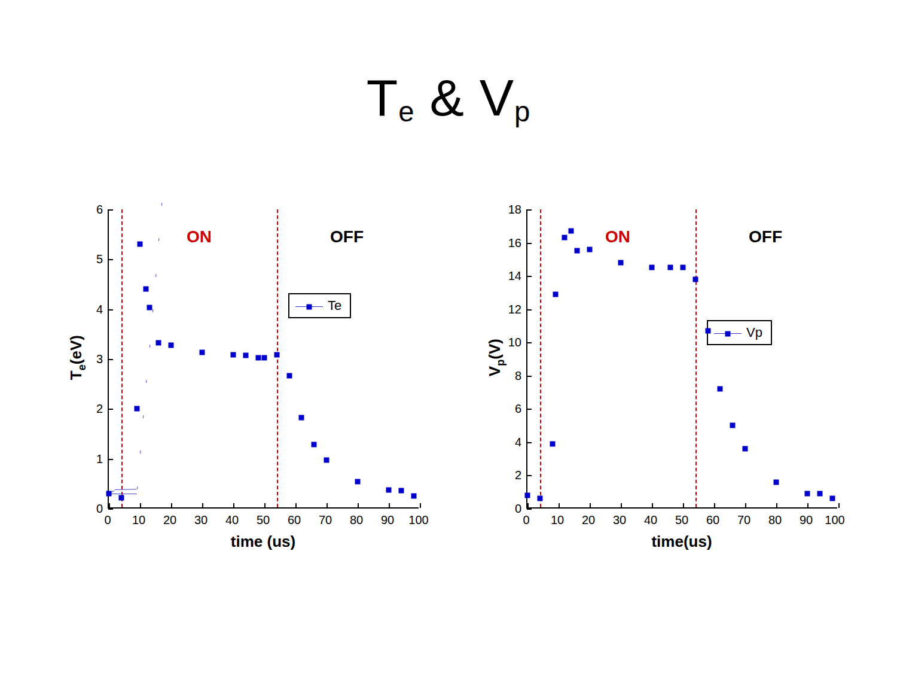Te & Vp
Te(eV)
time (us)
ON
OFF
Te
0 10 20 30 40 50 60 70 80 90 100
0 1 2 3 4 5 6
Vp(V)
time(us)
ON
OFF
Vp
0 10 20 30 40 50 60 70 80 90 100
0 2 4 6 8 10 12 14 16 18
Two line plots share a common time axis from 0 to 100 microseconds. Vertical dashed red lines at approximately 4 and 54 microseconds separate the pulse-ON interval from the pulse-OFF interval. Left plot: electron temperature rises sharply to about 5.3 eV shortly after the pulse turns on, relaxes to a plateau near 3.1 eV during the ON phase, then decays toward about 0.25 eV during the OFF phase. Right plot: plasma potential rises to about 16.7 V early in the ON phase, slowly decreases to about 13.8 V by the end of the ON phase, then decays to about 0.6 V during the OFF phase.